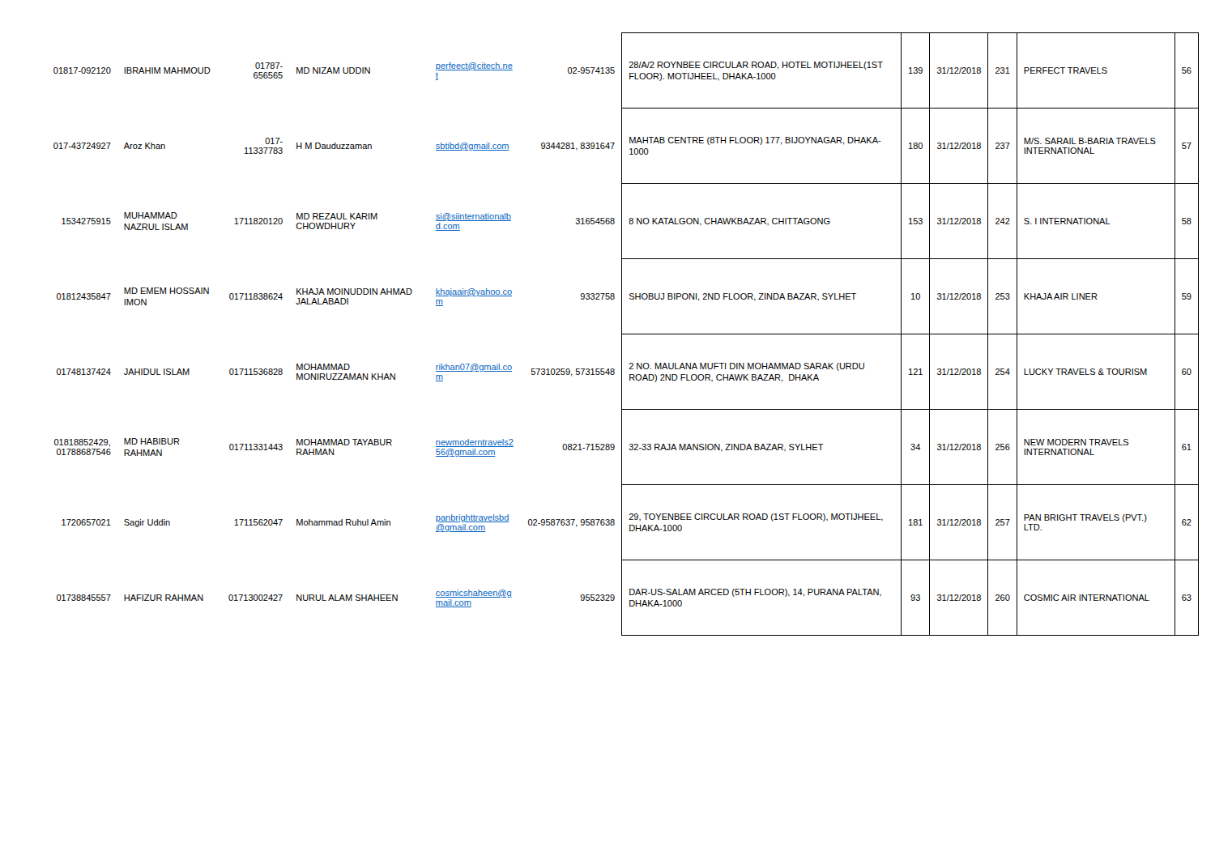| 01817-092120 | IBRAHIM MAHMOUD | 01787-656565 | MD NIZAM UDDIN | perfeect@citech.net | 02-9574135 | 28/A/2 ROYNBEE CIRCULAR ROAD, HOTEL MOTIJHEEL(1ST FLOOR). MOTIJHEEL, DHAKA-1000 | 139 | 31/12/2018 | 231 | PERFECT TRAVELS | 56 |
| 017-43724927 | Aroz Khan | 017-11337783 | H M Dauduzzaman | sbtibd@gmail.com | 9344281, 8391647 | MAHTAB CENTRE (8TH FLOOR) 177, BIJOYNAGAR, DHAKA-1000 | 180 | 31/12/2018 | 237 | M/S. SARAIL B-BARIA TRAVELS INTERNATIONAL | 57 |
| 1534275915 | MUHAMMAD NAZRUL ISLAM | 1711820120 | MD REZAUL KARIM CHOWDHURY | si@siinternationalbd.com | 31654568 | 8 NO KATALGON, CHAWKBAZAR, CHITTAGONG | 153 | 31/12/2018 | 242 | S. I INTERNATIONAL | 58 |
| 01812435847 | MD EMEM HOSSAIN IMON | 01711838624 | KHAJA MOINUDDIN AHMAD JALALABADI | khajaair@yahoo.com | 9332758 | SHOBUJ BIPONI, 2ND FLOOR, ZINDA BAZAR, SYLHET | 10 | 31/12/2018 | 253 | KHAJA AIR LINER | 59 |
| 01748137424 | JAHIDUL ISLAM | 01711536828 | MOHAMMAD MONIRUZZAMAN KHAN | rikhan07@gmail.com | 57310259, 57315548 | 2 NO. MAULANA MUFTI DIN MOHAMMAD SARAK (URDU ROAD) 2ND FLOOR, CHAWK BAZAR, DHAKA | 121 | 31/12/2018 | 254 | LUCKY TRAVELS & TOURISM | 60 |
| 01818852429, 01788687546 | MD HABIBUR RAHMAN | 01711331443 | MOHAMMAD TAYABUR RAHMAN | newmoderntravels256@gmail.com | 0821-715289 | 32-33 RAJA MANSION, ZINDA BAZAR, SYLHET | 34 | 31/12/2018 | 256 | NEW MODERN TRAVELS INTERNATIONAL | 61 |
| 1720657021 | Sagir Uddin | 1711562047 | Mohammad Ruhul Amin | panbrighttravelsbd@gmail.com | 02-9587637, 9587638 | 29, TOYENBEE CIRCULAR ROAD (1ST FLOOR), MOTIJHEEL, DHAKA-1000 | 181 | 31/12/2018 | 257 | PAN BRIGHT TRAVELS (PVT.) LTD. | 62 |
| 01738845557 | HAFIZUR RAHMAN | 01713002427 | NURUL ALAM SHAHEEN | cosmicshaheen@gmail.com | 9552329 | DAR-US-SALAM ARCED (5TH FLOOR), 14, PURANA PALTAN, DHAKA-1000 | 93 | 31/12/2018 | 260 | COSMIC AIR INTERNATIONAL | 63 |